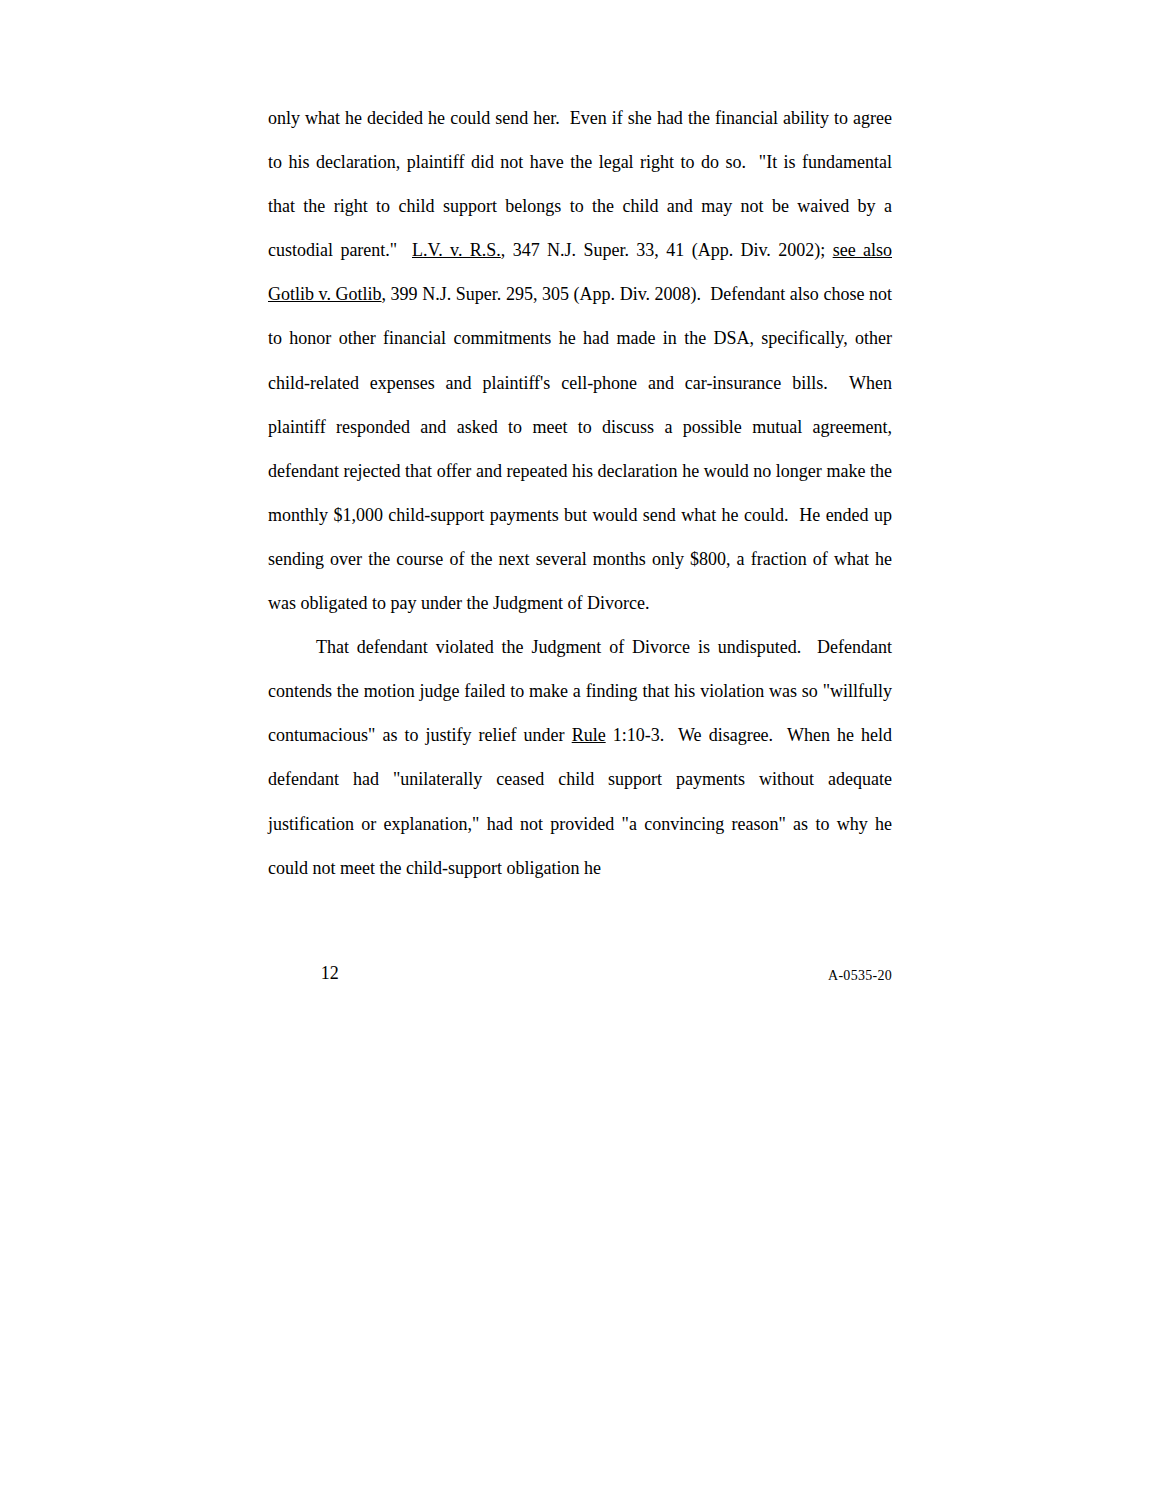only what he decided he could send her. Even if she had the financial ability to agree to his declaration, plaintiff did not have the legal right to do so. "It is fundamental that the right to child support belongs to the child and may not be waived by a custodial parent." L.V. v. R.S., 347 N.J. Super. 33, 41 (App. Div. 2002); see also Gotlib v. Gotlib, 399 N.J. Super. 295, 305 (App. Div. 2008). Defendant also chose not to honor other financial commitments he had made in the DSA, specifically, other child-related expenses and plaintiff's cell-phone and car-insurance bills. When plaintiff responded and asked to meet to discuss a possible mutual agreement, defendant rejected that offer and repeated his declaration he would no longer make the monthly $1,000 child-support payments but would send what he could. He ended up sending over the course of the next several months only $800, a fraction of what he was obligated to pay under the Judgment of Divorce.
That defendant violated the Judgment of Divorce is undisputed. Defendant contends the motion judge failed to make a finding that his violation was so "willfully contumacious" as to justify relief under Rule 1:10-3. We disagree. When he held defendant had "unilaterally ceased child support payments without adequate justification or explanation," had not provided "a convincing reason" as to why he could not meet the child-support obligation he
12
A-0535-20